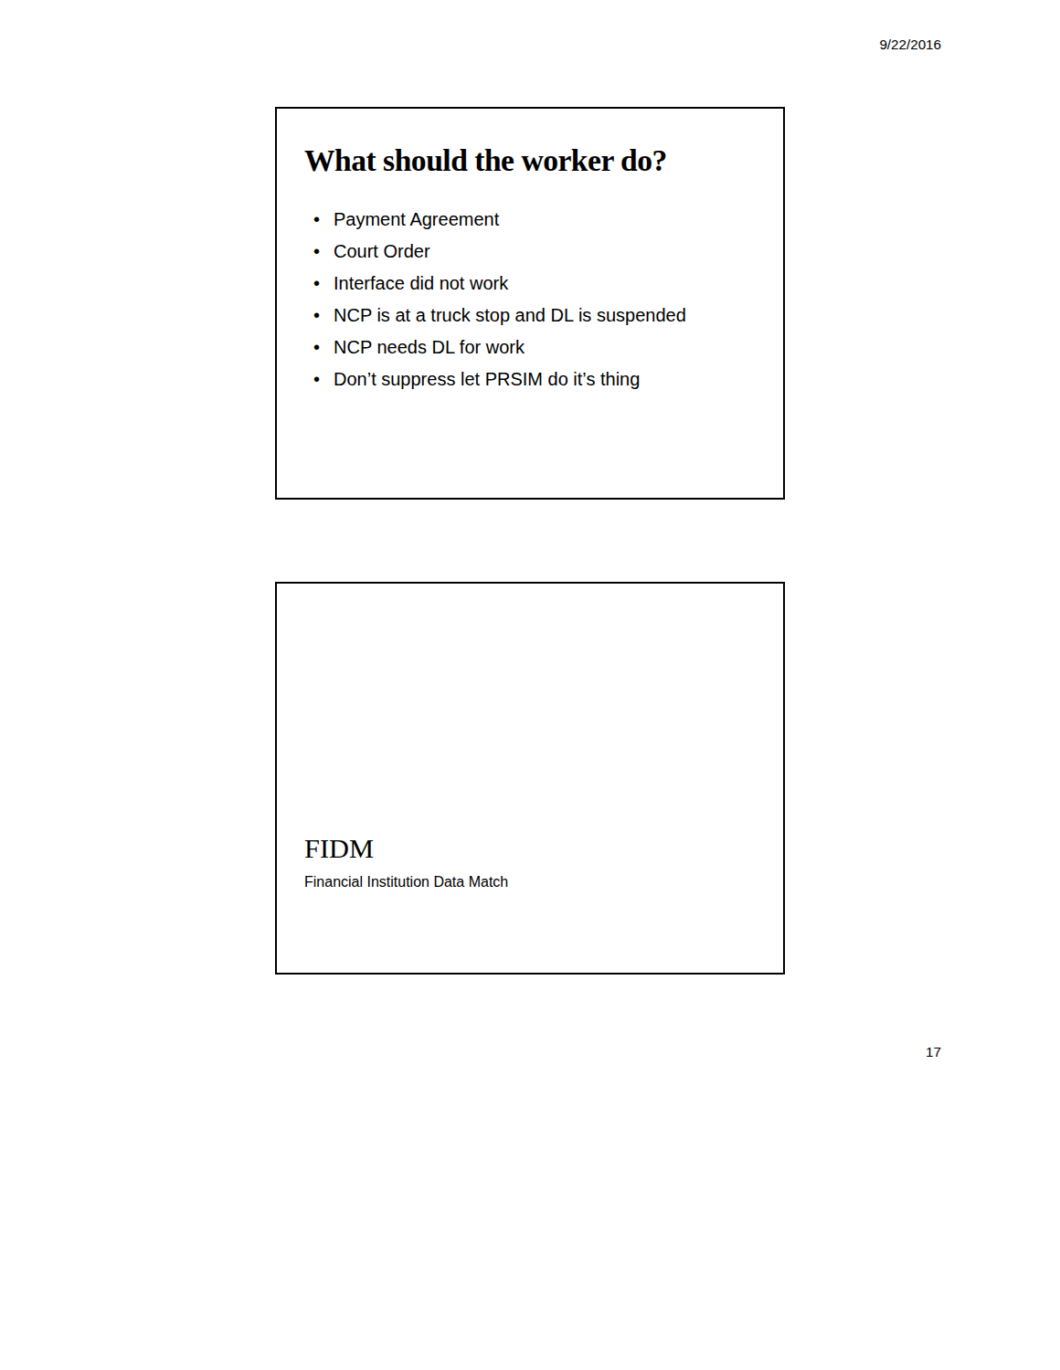9/22/2016
What should the worker do?
Payment Agreement
Court Order
Interface did not work
NCP is at a truck stop and DL is suspended
NCP needs DL for work
Don’t suppress let PRSIM do it’s thing
FIDM
Financial Institution Data Match
17